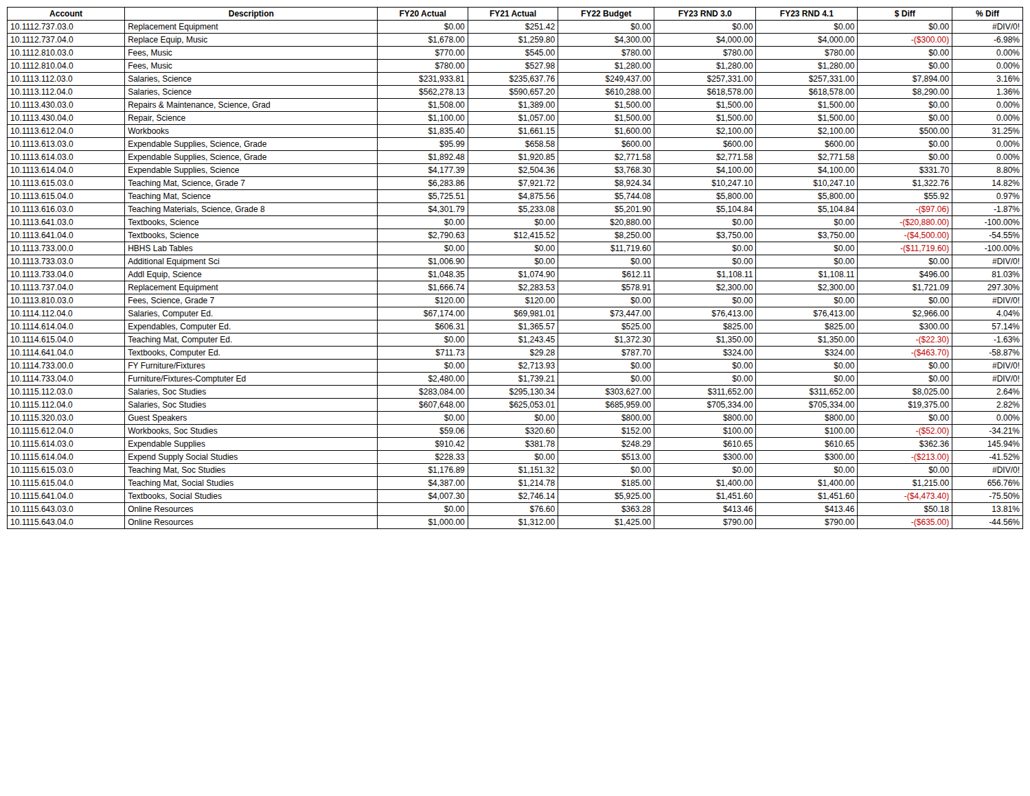| Account | Description | FY20 Actual | FY21 Actual | FY22 Budget | FY23 RND 3.0 | FY23 RND 4.1 | $ Diff | % Diff |
| --- | --- | --- | --- | --- | --- | --- | --- | --- |
| 10.1112.737.03.0 | Replacement Equipment | $0.00 | $251.42 | $0.00 | $0.00 | $0.00 | $0.00 | #DIV/0! |
| 10.1112.737.04.0 | Replace Equip, Music | $1,678.00 | $1,259.80 | $4,300.00 | $4,000.00 | $4,000.00 | -($300.00) | -6.98% |
| 10.1112.810.03.0 | Fees, Music | $770.00 | $545.00 | $780.00 | $780.00 | $780.00 | $0.00 | 0.00% |
| 10.1112.810.04.0 | Fees, Music | $780.00 | $527.98 | $1,280.00 | $1,280.00 | $1,280.00 | $0.00 | 0.00% |
| 10.1113.112.03.0 | Salaries, Science | $231,933.81 | $235,637.76 | $249,437.00 | $257,331.00 | $257,331.00 | $7,894.00 | 3.16% |
| 10.1113.112.04.0 | Salaries, Science | $562,278.13 | $590,657.20 | $610,288.00 | $618,578.00 | $618,578.00 | $8,290.00 | 1.36% |
| 10.1113.430.03.0 | Repairs & Maintenance, Science, Grad | $1,508.00 | $1,389.00 | $1,500.00 | $1,500.00 | $1,500.00 | $0.00 | 0.00% |
| 10.1113.430.04.0 | Repair, Science | $1,100.00 | $1,057.00 | $1,500.00 | $1,500.00 | $1,500.00 | $0.00 | 0.00% |
| 10.1113.612.04.0 | Workbooks | $1,835.40 | $1,661.15 | $1,600.00 | $2,100.00 | $2,100.00 | $500.00 | 31.25% |
| 10.1113.613.03.0 | Expendable Supplies, Science, Grade | $95.99 | $658.58 | $600.00 | $600.00 | $600.00 | $0.00 | 0.00% |
| 10.1113.614.03.0 | Expendable Supplies, Science, Grade | $1,892.48 | $1,920.85 | $2,771.58 | $2,771.58 | $2,771.58 | $0.00 | 0.00% |
| 10.1113.614.04.0 | Expendable Supplies, Science | $4,177.39 | $2,504.36 | $3,768.30 | $4,100.00 | $4,100.00 | $331.70 | 8.80% |
| 10.1113.615.03.0 | Teaching Mat, Science, Grade 7 | $6,283.86 | $7,921.72 | $8,924.34 | $10,247.10 | $10,247.10 | $1,322.76 | 14.82% |
| 10.1113.615.04.0 | Teaching Mat, Science | $5,725.51 | $4,875.56 | $5,744.08 | $5,800.00 | $5,800.00 | $55.92 | 0.97% |
| 10.1113.616.03.0 | Teaching Materials, Science, Grade 8 | $4,301.79 | $5,233.08 | $5,201.90 | $5,104.84 | $5,104.84 | -($97.06) | -1.87% |
| 10.1113.641.03.0 | Textbooks, Science | $0.00 | $0.00 | $20,880.00 | $0.00 | $0.00 | -($20,880.00) | -100.00% |
| 10.1113.641.04.0 | Textbooks, Science | $2,790.63 | $12,415.52 | $8,250.00 | $3,750.00 | $3,750.00 | -($4,500.00) | -54.55% |
| 10.1113.733.00.0 | HBHS Lab Tables | $0.00 | $0.00 | $11,719.60 | $0.00 | $0.00 | -($11,719.60) | -100.00% |
| 10.1113.733.03.0 | Additional Equipment Sci | $1,006.90 | $0.00 | $0.00 | $0.00 | $0.00 | $0.00 | #DIV/0! |
| 10.1113.733.04.0 | Addl Equip, Science | $1,048.35 | $1,074.90 | $612.11 | $1,108.11 | $1,108.11 | $496.00 | 81.03% |
| 10.1113.737.04.0 | Replacement Equipment | $1,666.74 | $2,283.53 | $578.91 | $2,300.00 | $2,300.00 | $1,721.09 | 297.30% |
| 10.1113.810.03.0 | Fees, Science, Grade 7 | $120.00 | $120.00 | $0.00 | $0.00 | $0.00 | $0.00 | #DIV/0! |
| 10.1114.112.04.0 | Salaries, Computer Ed. | $67,174.00 | $69,981.01 | $73,447.00 | $76,413.00 | $76,413.00 | $2,966.00 | 4.04% |
| 10.1114.614.04.0 | Expendables, Computer Ed. | $606.31 | $1,365.57 | $525.00 | $825.00 | $825.00 | $300.00 | 57.14% |
| 10.1114.615.04.0 | Teaching Mat, Computer Ed. | $0.00 | $1,243.45 | $1,372.30 | $1,350.00 | $1,350.00 | -($22.30) | -1.63% |
| 10.1114.641.04.0 | Textbooks, Computer Ed. | $711.73 | $29.28 | $787.70 | $324.00 | $324.00 | -($463.70) | -58.87% |
| 10.1114.733.00.0 | FY Furniture/Fixtures | $0.00 | $2,713.93 | $0.00 | $0.00 | $0.00 | $0.00 | #DIV/0! |
| 10.1114.733.04.0 | Furniture/Fixtures-Comptuter Ed | $2,480.00 | $1,739.21 | $0.00 | $0.00 | $0.00 | $0.00 | #DIV/0! |
| 10.1115.112.03.0 | Salaries, Soc Studies | $283,084.00 | $295,130.34 | $303,627.00 | $311,652.00 | $311,652.00 | $8,025.00 | 2.64% |
| 10.1115.112.04.0 | Salaries, Soc Studies | $607,648.00 | $625,053.01 | $685,959.00 | $705,334.00 | $705,334.00 | $19,375.00 | 2.82% |
| 10.1115.320.03.0 | Guest Speakers | $0.00 | $0.00 | $800.00 | $800.00 | $800.00 | $0.00 | 0.00% |
| 10.1115.612.04.0 | Workbooks, Soc Studies | $59.06 | $320.60 | $152.00 | $100.00 | $100.00 | -($52.00) | -34.21% |
| 10.1115.614.03.0 | Expendable Supplies | $910.42 | $381.78 | $248.29 | $610.65 | $610.65 | $362.36 | 145.94% |
| 10.1115.614.04.0 | Expend Supply Social Studies | $228.33 | $0.00 | $513.00 | $300.00 | $300.00 | -($213.00) | -41.52% |
| 10.1115.615.03.0 | Teaching Mat, Soc Studies | $1,176.89 | $1,151.32 | $0.00 | $0.00 | $0.00 | $0.00 | #DIV/0! |
| 10.1115.615.04.0 | Teaching Mat, Social Studies | $4,387.00 | $1,214.78 | $185.00 | $1,400.00 | $1,400.00 | $1,215.00 | 656.76% |
| 10.1115.641.04.0 | Textbooks, Social Studies | $4,007.30 | $2,746.14 | $5,925.00 | $1,451.60 | $1,451.60 | -($4,473.40) | -75.50% |
| 10.1115.643.03.0 | Online Resources | $0.00 | $76.60 | $363.28 | $413.46 | $413.46 | $50.18 | 13.81% |
| 10.1115.643.04.0 | Online Resources | $1,000.00 | $1,312.00 | $1,425.00 | $790.00 | $790.00 | -($635.00) | -44.56% |